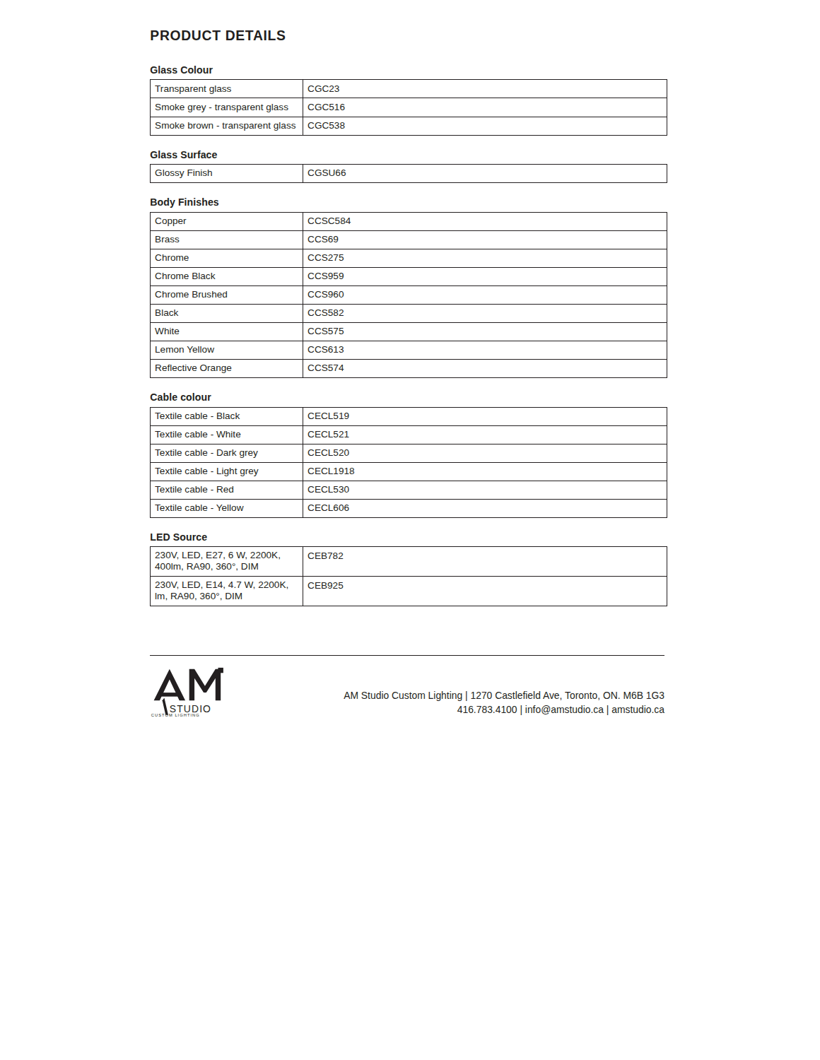Product Details
Glass Colour
| Transparent glass | CGC23 |
| Smoke grey - transparent glass | CGC516 |
| Smoke brown - transparent glass | CGC538 |
Glass Surface
| Glossy Finish | CGSU66 |
Body Finishes
| Copper | CCSC584 |
| Brass | CCS69 |
| Chrome | CCS275 |
| Chrome Black | CCS959 |
| Chrome Brushed | CCS960 |
| Black | CCS582 |
| White | CCS575 |
| Lemon Yellow | CCS613 |
| Reflective Orange | CCS574 |
Cable colour
| Textile cable - Black | CECL519 |
| Textile cable - White | CECL521 |
| Textile cable - Dark grey | CECL520 |
| Textile cable - Light grey | CECL1918 |
| Textile cable - Red | CECL530 |
| Textile cable - Yellow | CECL606 |
LED Source
| 230V, LED, E27, 6 W, 2200K, 400lm, RA90, 360°, DIM | CEB782 |
| 230V, LED, E14, 4.7 W, 2200K, lm, RA90, 360°, DIM | CEB925 |
STUDIO CUSTOM LIGHTING
AM Studio Custom Lighting | 1270 Castlefield Ave, Toronto, ON. M6B 1G3
416.783.4100 | info@amstudio.ca | amstudio.ca